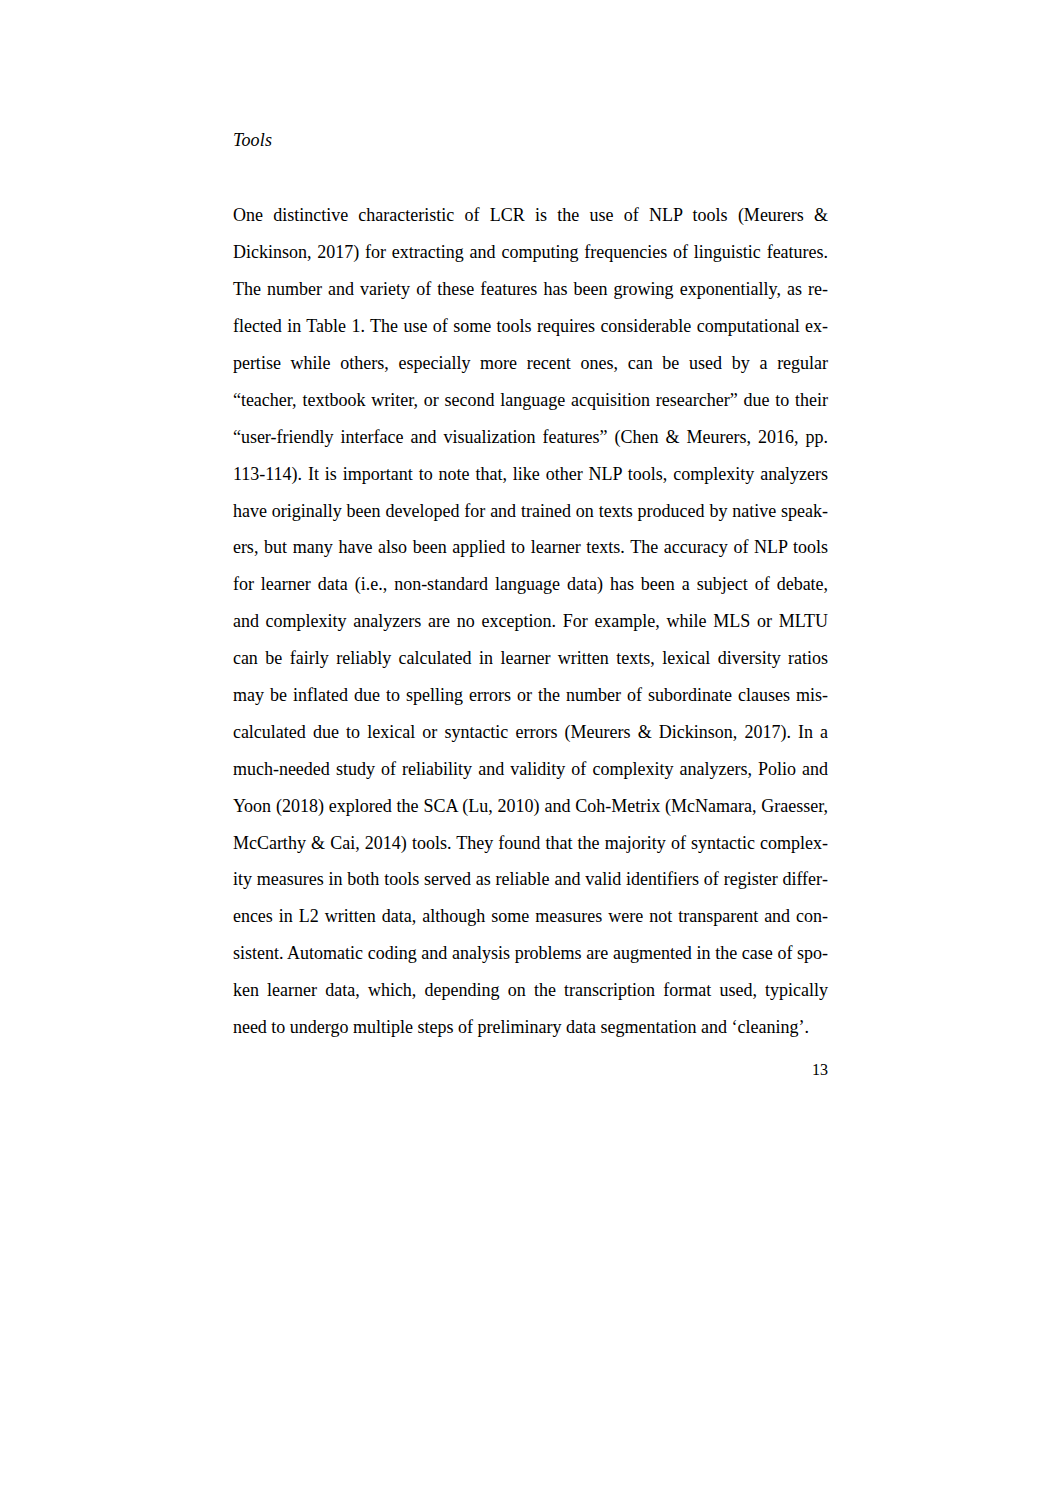Tools
One distinctive characteristic of LCR is the use of NLP tools (Meurers & Dickinson, 2017) for extracting and computing frequencies of linguistic features. The number and variety of these features has been growing exponentially, as reflected in Table 1. The use of some tools requires considerable computational expertise while others, especially more recent ones, can be used by a regular “teacher, textbook writer, or second language acquisition researcher” due to their “user-friendly interface and visualization features” (Chen & Meurers, 2016, pp. 113-114). It is important to note that, like other NLP tools, complexity analyzers have originally been developed for and trained on texts produced by native speakers, but many have also been applied to learner texts. The accuracy of NLP tools for learner data (i.e., non-standard language data) has been a subject of debate, and complexity analyzers are no exception. For example, while MLS or MLTU can be fairly reliably calculated in learner written texts, lexical diversity ratios may be inflated due to spelling errors or the number of subordinate clauses miscalculated due to lexical or syntactic errors (Meurers & Dickinson, 2017). In a much-needed study of reliability and validity of complexity analyzers, Polio and Yoon (2018) explored the SCA (Lu, 2010) and Coh-Metrix (McNamara, Graesser, McCarthy & Cai, 2014) tools. They found that the majority of syntactic complexity measures in both tools served as reliable and valid identifiers of register differences in L2 written data, although some measures were not transparent and consistent. Automatic coding and analysis problems are augmented in the case of spoken learner data, which, depending on the transcription format used, typically need to undergo multiple steps of preliminary data segmentation and ‘cleaning’.
13